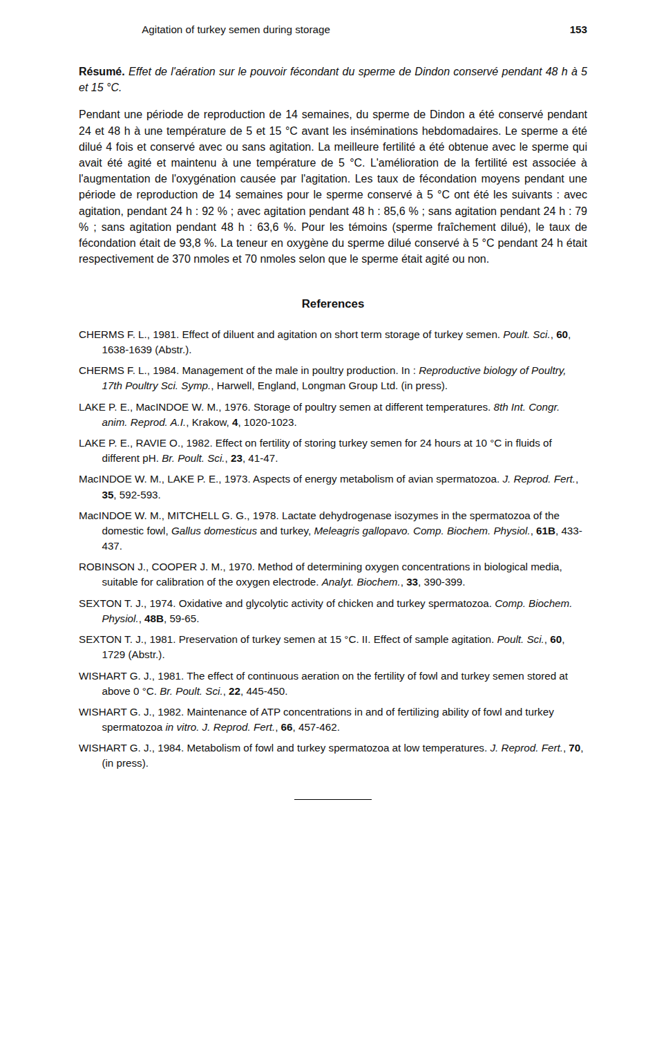Agitation of turkey semen during storage
153
Résumé. Effet de l'aération sur le pouvoir fécondant du sperme de Dindon conservé pendant 48 h à 5 et 15 °C.
Pendant une période de reproduction de 14 semaines, du sperme de Dindon a été conservé pendant 24 et 48 h à une température de 5 et 15 °C avant les inséminations hebdomadaires. Le sperme a été dilué 4 fois et conservé avec ou sans agitation. La meilleure fertilité a été obtenue avec le sperme qui avait été agité et maintenu à une température de 5 °C. L'amélioration de la fertilité est associée à l'augmentation de l'oxygénation causée par l'agitation. Les taux de fécondation moyens pendant une période de reproduction de 14 semaines pour le sperme conservé à 5 °C ont été les suivants : avec agitation, pendant 24 h : 92 % ; avec agitation pendant 48 h : 85,6 % ; sans agitation pendant 24 h : 79 % ; sans agitation pendant 48 h : 63,6 %. Pour les témoins (sperme fraîchement dilué), le taux de fécondation était de 93,8 %. La teneur en oxygène du sperme dilué conservé à 5 °C pendant 24 h était respectivement de 370 nmoles et 70 nmoles selon que le sperme était agité ou non.
References
CHERMS F. L., 1981. Effect of diluent and agitation on short term storage of turkey semen. Poult. Sci., 60, 1638-1639 (Abstr.).
CHERMS F. L., 1984. Management of the male in poultry production. In : Reproductive biology of Poultry, 17th Poultry Sci. Symp., Harwell, England, Longman Group Ltd. (in press).
LAKE P. E., MacINDOE W. M., 1976. Storage of poultry semen at different temperatures. 8th Int. Congr. anim. Reprod. A.I., Krakow, 4, 1020-1023.
LAKE P. E., RAVIE O., 1982. Effect on fertility of storing turkey semen for 24 hours at 10 °C in fluids of different pH. Br. Poult. Sci., 23, 41-47.
MacINDOE W. M., LAKE P. E., 1973. Aspects of energy metabolism of avian spermatozoa. J. Reprod. Fert., 35, 592-593.
MacINDOE W. M., MITCHELL G. G., 1978. Lactate dehydrogenase isozymes in the spermatozoa of the domestic fowl, Gallus domesticus and turkey, Meleagris gallopavo. Comp. Biochem. Physiol., 61B, 433-437.
ROBINSON J., COOPER J. M., 1970. Method of determining oxygen concentrations in biological media, suitable for calibration of the oxygen electrode. Analyt. Biochem., 33, 390-399.
SEXTON T. J., 1974. Oxidative and glycolytic activity of chicken and turkey spermatozoa. Comp. Biochem. Physiol., 48B, 59-65.
SEXTON T. J., 1981. Preservation of turkey semen at 15 °C. II. Effect of sample agitation. Poult. Sci., 60, 1729 (Abstr.).
WISHART G. J., 1981. The effect of continuous aeration on the fertility of fowl and turkey semen stored at above 0 °C. Br. Poult. Sci., 22, 445-450.
WISHART G. J., 1982. Maintenance of ATP concentrations in and of fertilizing ability of fowl and turkey spermatozoa in vitro. J. Reprod. Fert., 66, 457-462.
WISHART G. J., 1984. Metabolism of fowl and turkey spermatozoa at low temperatures. J. Reprod. Fert., 70, (in press).